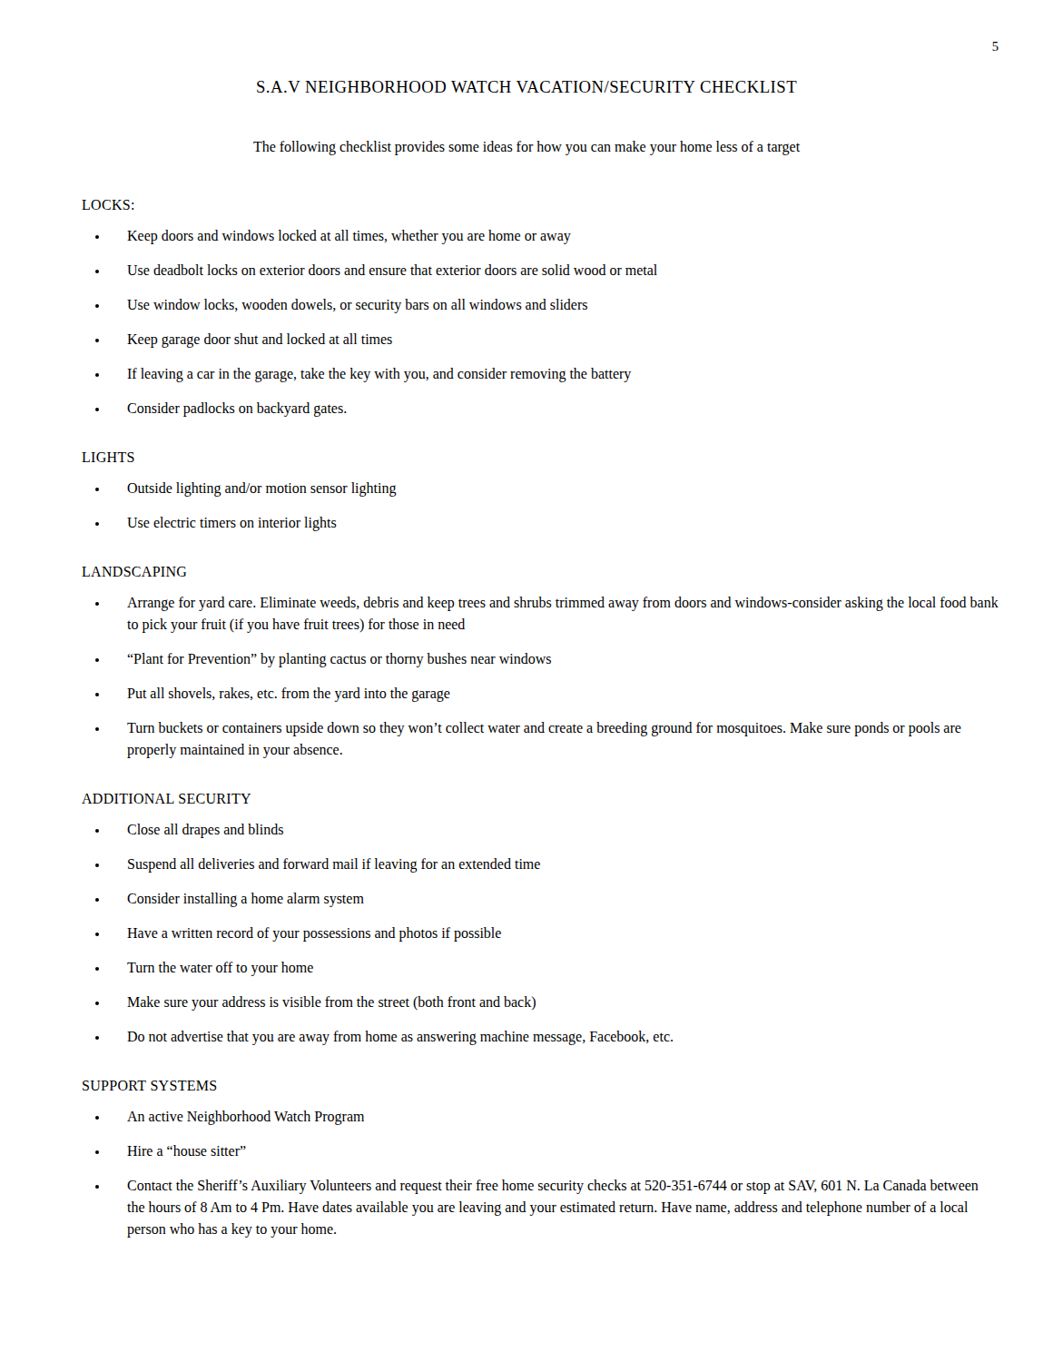5
S.A.V NEIGHBORHOOD WATCH VACATION/SECURITY CHECKLIST
The following checklist provides some ideas for how you can make your home less of a target
LOCKS:
Keep doors and windows locked at all times, whether you are home or away
Use deadbolt locks on exterior doors and ensure that exterior doors are solid wood or metal
Use window locks, wooden dowels, or security bars on all windows and sliders
Keep garage door shut and locked at all times
If leaving a car in the garage, take the key with you, and consider removing the battery
Consider padlocks on backyard gates.
LIGHTS
Outside lighting and/or motion sensor lighting
Use electric timers on interior lights
LANDSCAPING
Arrange for yard care. Eliminate weeds, debris and keep trees and shrubs trimmed away from doors and windows-consider asking the local food bank to pick your fruit (if you have fruit trees) for those in need
“Plant for Prevention” by planting cactus or thorny bushes near windows
Put all shovels, rakes, etc. from the yard into the garage
Turn buckets or containers upside down so they won’t collect water and create a breeding ground for mosquitoes. Make sure ponds or pools are properly maintained in your absence.
ADDITIONAL SECURITY
Close all drapes and blinds
Suspend all deliveries and forward mail if leaving for an extended time
Consider installing a home alarm system
Have a written record of your possessions and photos if possible
Turn the water off to your home
Make sure your address is visible from the street (both front and back)
Do not advertise that you are away from home as answering machine message, Facebook, etc.
SUPPORT SYSTEMS
An active Neighborhood Watch Program
Hire a “house sitter”
Contact the Sheriff’s Auxiliary Volunteers and request their free home security checks at 520-351-6744 or stop at SAV, 601 N. La Canada between the hours of 8 Am to 4 Pm. Have dates available you are leaving and your estimated return. Have name, address and telephone number of a local person who has a key to your home.